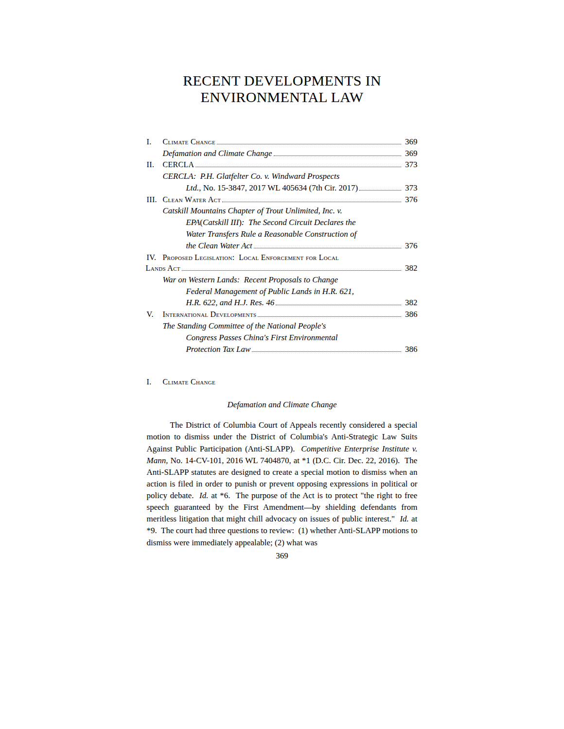RECENT DEVELOPMENTS IN
ENVIRONMENTAL LAW
I.
Climate Change
369
Defamation and Climate Change
369
II.
CERCLA
373
CERCLA: P.H. Glatfelter Co. v. Windward Prospects
Ltd., No. 15-3847, 2017 WL 405634 (7th Cir. 2017)
373
III.
Clean Water Act
376
Catskill Mountains Chapter of Trout Unlimited, Inc. v.
EPA (Catskill III): The Second Circuit Declares the
Water Transfers Rule a Reasonable Construction of
the Clean Water Act
376
IV.
Proposed Legislation: Local Enforcement for Local
Lands Act
382
War on Western Lands: Recent Proposals to Change
Federal Management of Public Lands in H.R. 621,
H.R. 622, and H.J. Res. 46
382
V.
International Developments
386
The Standing Committee of the National People's
Congress Passes China's First Environmental
Protection Tax Law
386
I.
Climate Change
Defamation and Climate Change
The District of Columbia Court of Appeals recently considered a special motion to dismiss under the District of Columbia's Anti-Strategic Law Suits Against Public Participation (Anti-SLAPP). Competitive Enterprise Institute v. Mann, No. 14-CV-101, 2016 WL 7404870, at *1 (D.C. Cir. Dec. 22, 2016). The Anti-SLAPP statutes are designed to create a special motion to dismiss when an action is filed in order to punish or prevent opposing expressions in political or policy debate. Id. at *6. The purpose of the Act is to protect "the right to free speech guaranteed by the First Amendment—by shielding defendants from meritless litigation that might chill advocacy on issues of public interest." Id. at *9. The court had three questions to review: (1) whether Anti-SLAPP motions to dismiss were immediately appealable; (2) what was
369